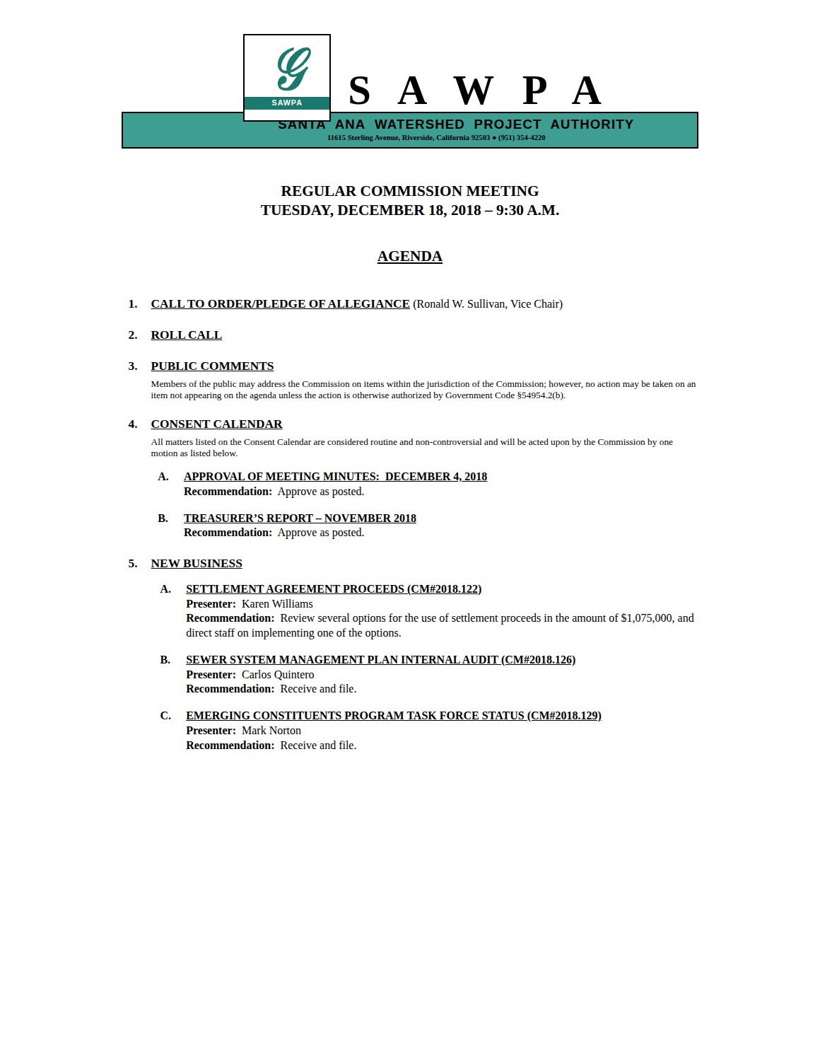𝒢
SAWPA
S A W P A
SANTA ANA WATERSHED PROJECT AUTHORITY
11615 Sterling Avenue, Riverside, California 92503 ● (951) 354-4220
REGULAR COMMISSION MEETING
TUESDAY, DECEMBER 18, 2018 – 9:30 A.M.
AGENDA
CALL TO ORDER/PLEDGE OF ALLEGIANCE (Ronald W. Sullivan, Vice Chair)
ROLL CALL
PUBLIC COMMENTS
Members of the public may address the Commission on items within the jurisdiction of the Commission; however, no action may be taken on an item not appearing on the agenda unless the action is otherwise authorized by Government Code §54954.2(b).
CONSENT CALENDAR
All matters listed on the Consent Calendar are considered routine and non-controversial and will be acted upon by the Commission by one motion as listed below.
APPROVAL OF MEETING MINUTES: DECEMBER 4, 2018 Recommendation: Approve as posted.
TREASURER’S REPORT – NOVEMBER 2018 Recommendation: Approve as posted.
NEW BUSINESS
SETTLEMENT AGREEMENT PROCEEDS (CM#2018.122) Presenter: Karen Williams Recommendation: Review several options for the use of settlement proceeds in the amount of $1,075,000, and direct staff on implementing one of the options.
SEWER SYSTEM MANAGEMENT PLAN INTERNAL AUDIT (CM#2018.126) Presenter: Carlos Quintero Recommendation: Receive and file.
EMERGING CONSTITUENTS PROGRAM TASK FORCE STATUS (CM#2018.129) Presenter: Mark Norton Recommendation: Receive and file.